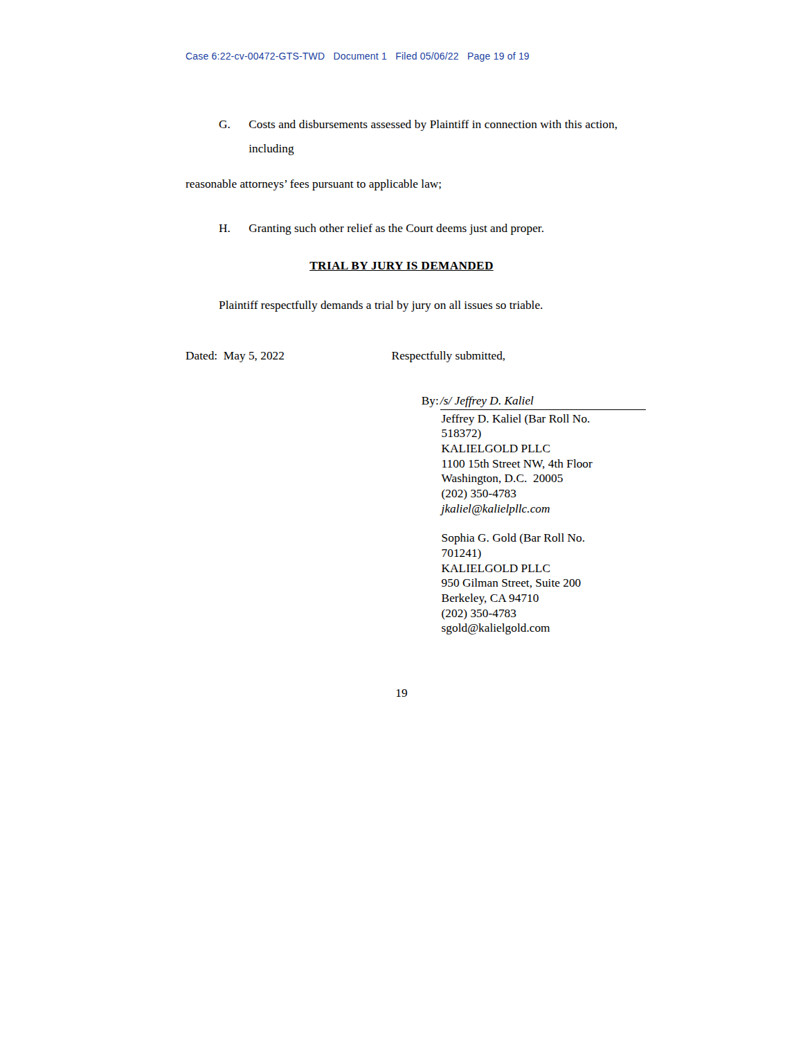Case 6:22-cv-00472-GTS-TWD Document 1 Filed 05/06/22 Page 19 of 19
G.
Costs and disbursements assessed by Plaintiff in connection with this action, including
reasonable attorneys’ fees pursuant to applicable law;
H.
Granting such other relief as the Court deems just and proper.
TRIAL BY JURY IS DEMANDED
Plaintiff respectfully demands a trial by jury on all issues so triable.
Dated: May 5, 2022
Respectfully submitted,
By:/s/ Jeffrey D. Kaliel
Jeffrey D. Kaliel (Bar Roll No. 518372)
KALIELGOLD PLLC
1100 15th Street NW, 4th Floor
Washington, D.C. 20005
(202) 350-4783
jkaliel@kalielpllc.com
Sophia G. Gold (Bar Roll No. 701241)
KALIELGOLD PLLC
950 Gilman Street, Suite 200
Berkeley, CA 94710
(202) 350-4783
sgold@kalielgold.com
19